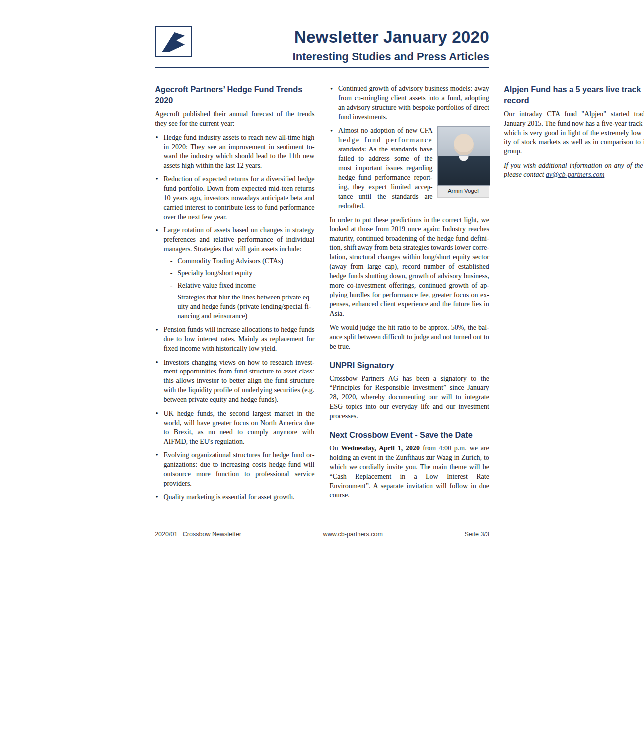Newsletter January 2020
Interesting Studies and Press Articles
Agecroft Partners’ Hedge Fund Trends 2020
Agecroft published their annual forecast of the trends they see for the current year:
Hedge fund industry assets to reach new all-time high in 2020: They see an improvement in sentiment toward the industry which should lead to the 11th new assets high within the last 12 years.
Reduction of expected returns for a diversified hedge fund portfolio. Down from expected mid-teen returns 10 years ago, investors nowadays anticipate beta and carried interest to contribute less to fund performance over the next few year.
Large rotation of assets based on changes in strategy preferences and relative performance of individual managers. Strategies that will gain assets include:
Commodity Trading Advisors (CTAs)
Specialty long/short equity
Relative value fixed income
Strategies that blur the lines between private equity and hedge funds (private lending/special financing and reinsurance)
Pension funds will increase allocations to hedge funds due to low interest rates. Mainly as replacement for fixed income with historically low yield.
Investors changing views on how to research investment opportunities from fund structure to asset class: this allows investor to better align the fund structure with the liquidity profile of underlying securities (e.g. between private equity and hedge funds).
UK hedge funds, the second largest market in the world, will have greater focus on North America due to Brexit, as no need to comply anymore with AIFMD, the EU's regulation.
Evolving organizational structures for hedge fund organizations: due to increasing costs hedge fund will outsource more function to professional service providers.
Quality marketing is essential for asset growth.
Continued growth of advisory business models: away from co-mingling client assets into a fund, adopting an advisory structure with bespoke portfolios of direct fund investments.
Armin Vogel
Almost no adoption of new CFA hedge fund performance standards: As the standards have failed to address some of the most important issues regarding hedge fund performance reporting, they expect limited acceptance until the standards are redrafted.
In order to put these predictions in the correct light, we looked at those from 2019 once again: Industry reaches maturity, continued broadening of the hedge fund definition, shift away from beta strategies towards lower correlation, structural changes within long/short equity sector (away from large cap), record number of established hedge funds shutting down, growth of advisory business, more co-investment offerings, continued growth of applying hurdles for performance fee, greater focus on expenses, enhanced client experience and the future lies in Asia.
We would judge the hit ratio to be approx. 50%, the balance split between difficult to judge and not turned out to be true.
UNPRI Signatory
Crossbow Partners AG has been a signatory to the “Principles for Responsible Investment” since January 28, 2020, whereby documenting our will to integrate ESG topics into our everyday life and our investment processes.
Next Crossbow Event - Save the Date
On Wednesday, April 1, 2020 from 4:00 p.m. we are holding an event in the Zunfthaus zur Waag in Zurich, to which we cordially invite you. The main theme will be “Cash Replacement in a Low Interest Rate Environment”. A separate invitation will follow in due course.
Alpjen Fund has a 5 years live track record
Our intraday CTA fund "Alpjen" started trading in January 2015. The fund now has a five-year track record, which is very good in light of the extremely low volatility of stock markets as well as in comparison to its peer group.
If you wish additional information on any of the above, please contact av@cb-partners.com
2020/01 Crossbow Newsletter
www.cb-partners.com
Seite 3/3